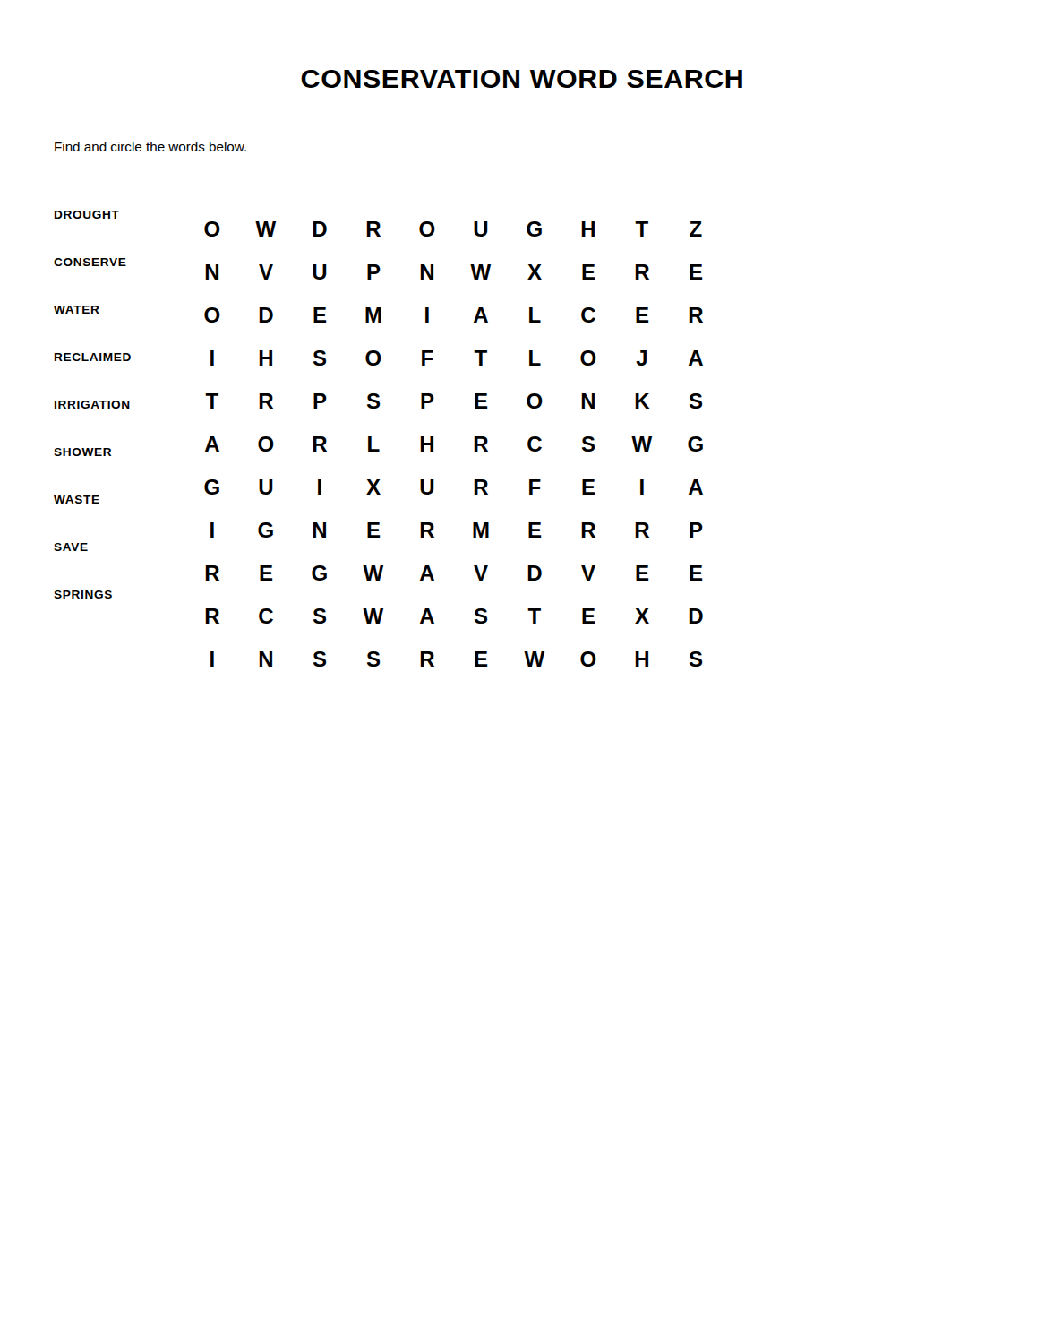CONSERVATION WORD SEARCH
Find and circle the words below.
DROUGHT
CONSERVE
WATER
RECLAIMED
IRRIGATION
SHOWER
WASTE
SAVE
SPRINGS
| O | W | D | R | O | U | G | H | T | Z |
| N | V | U | P | N | W | X | E | R | E |
| O | D | E | M | I | A | L | C | E | R |
| I | H | S | O | F | T | L | O | J | A |
| T | R | P | S | P | E | O | N | K | S |
| A | O | R | L | H | R | C | S | W | G |
| G | U | I | X | U | R | F | E | I | A |
| I | G | N | E | R | M | E | R | R | P |
| R | E | G | W | A | V | D | V | E | E |
| R | C | S | W | A | S | T | E | X | D |
| I | N | S | S | R | E | W | O | H | S |